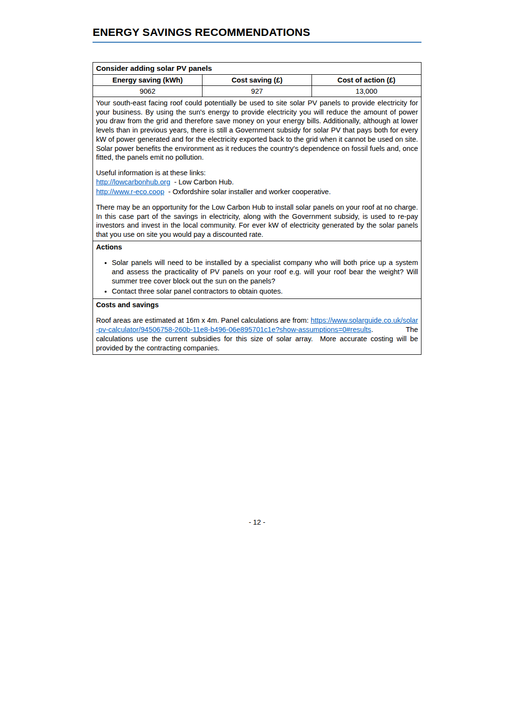ENERGY SAVINGS RECOMMENDATIONS
| Consider adding solar PV panels |
| Energy saving (kWh) | Cost saving (£) | Cost of action (£) |
| 9062 | 927 | 13,000 |
| Your south-east facing roof could potentially be used to site solar PV panels to provide electricity for your business. By using the sun's energy to provide electricity you will reduce the amount of power you draw from the grid and therefore save money on your energy bills. Additionally, although at lower levels than in previous years, there is still a Government subsidy for solar PV that pays both for every kW of power generated and for the electricity exported back to the grid when it cannot be used on site. Solar power benefits the environment as it reduces the country's dependence on fossil fuels and, once fitted, the panels emit no pollution. Useful information is at these links: http://lowcarbonhub.org - Low Carbon Hub. http://www.r-eco.coop - Oxfordshire solar installer and worker cooperative. There may be an opportunity for the Low Carbon Hub to install solar panels on your roof at no charge. In this case part of the savings in electricity, along with the Government subsidy, is used to re-pay investors and invest in the local community. For ever kW of electricity generated by the solar panels that you use on site you would pay a discounted rate. |
| Actions Solar panels will need to be installed by a specialist company who will both price up a system and assess the practicality of PV panels on your roof e.g. will your roof bear the weight? Will summer tree cover block out the sun on the panels? Contact three solar panel contractors to obtain quotes. |
| Costs and savings Roof areas are estimated at 16m x 4m. Panel calculations are from: https://www.solarguide.co.uk/solar-pv-calculator/94506758-260b-11e8-b496-06e895701c1e?show-assumptions=0#results . The calculations use the current subsidies for this size of solar array. More accurate costing will be provided by the contracting companies. |
- 12 -